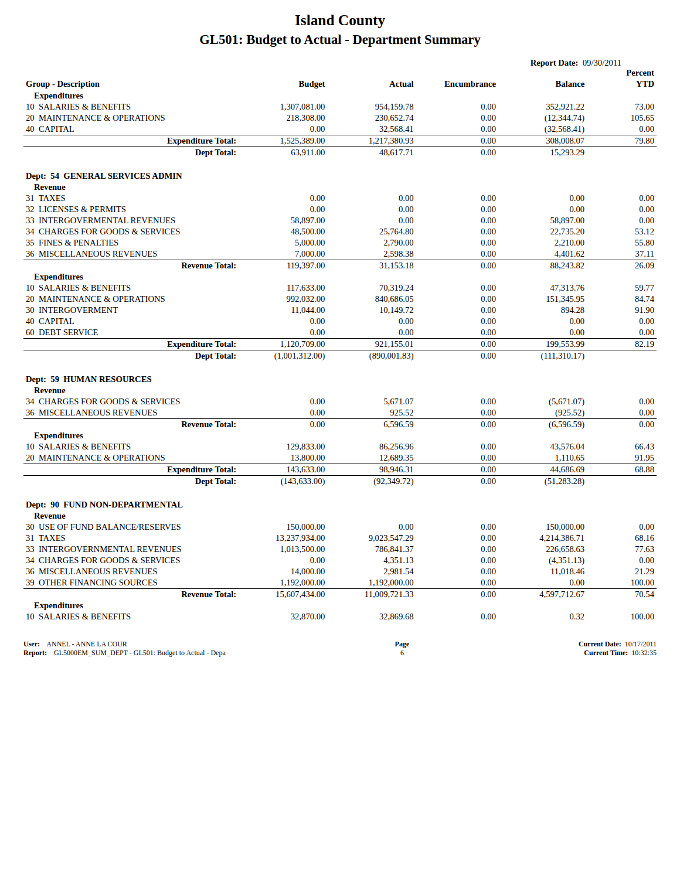Island County
GL501: Budget to Actual - Department Summary
Report Date: 09/30/2011
| | | | | | Percent |
| --- | --- | --- | --- | --- | --- |
| Group - Description | Budget | Actual | Encumbrance | Balance | YTD |
| Expenditures |
| 10 SALARIES & BENEFITS | 1,307,081.00 | 954,159.78 | 0.00 | 352,921.22 | 73.00 |
| 20 MAINTENANCE & OPERATIONS | 218,308.00 | 230,652.74 | 0.00 | (12,344.74) | 105.65 |
| 40 CAPITAL | 0.00 | 32,568.41 | 0.00 | (32,568.41) | 0.00 |
| Expenditure Total: | 1,525,389.00 | 1,217,380.93 | 0.00 | 308,008.07 | 79.80 |
| Dept Total: | 63,911.00 | 48,617.71 | 0.00 | 15,293.29 | |
| Dept: 54 GENERAL SERVICES ADMIN |
| Revenue |
| 31 TAXES | 0.00 | 0.00 | 0.00 | 0.00 | 0.00 |
| 32 LICENSES & PERMITS | 0.00 | 0.00 | 0.00 | 0.00 | 0.00 |
| 33 INTERGOVERMENTAL REVENUES | 58,897.00 | 0.00 | 0.00 | 58,897.00 | 0.00 |
| 34 CHARGES FOR GOODS & SERVICES | 48,500.00 | 25,764.80 | 0.00 | 22,735.20 | 53.12 |
| 35 FINES & PENALTIES | 5,000.00 | 2,790.00 | 0.00 | 2,210.00 | 55.80 |
| 36 MISCELLANEOUS REVENUES | 7,000.00 | 2,598.38 | 0.00 | 4,401.62 | 37.11 |
| Revenue Total: | 119,397.00 | 31,153.18 | 0.00 | 88,243.82 | 26.09 |
| Expenditures |
| 10 SALARIES & BENEFITS | 117,633.00 | 70,319.24 | 0.00 | 47,313.76 | 59.77 |
| 20 MAINTENANCE & OPERATIONS | 992,032.00 | 840,686.05 | 0.00 | 151,345.95 | 84.74 |
| 30 INTERGOVERMENT | 11,044.00 | 10,149.72 | 0.00 | 894.28 | 91.90 |
| 40 CAPITAL | 0.00 | 0.00 | 0.00 | 0.00 | 0.00 |
| 60 DEBT SERVICE | 0.00 | 0.00 | 0.00 | 0.00 | 0.00 |
| Expenditure Total: | 1,120,709.00 | 921,155.01 | 0.00 | 199,553.99 | 82.19 |
| Dept Total: | (1,001,312.00) | (890,001.83) | 0.00 | (111,310.17) | |
| Dept: 59 HUMAN RESOURCES |
| Revenue |
| 34 CHARGES FOR GOODS & SERVICES | 0.00 | 5,671.07 | 0.00 | (5,671.07) | 0.00 |
| 36 MISCELLANEOUS REVENUES | 0.00 | 925.52 | 0.00 | (925.52) | 0.00 |
| Revenue Total: | 0.00 | 6,596.59 | 0.00 | (6,596.59) | 0.00 |
| Expenditures |
| 10 SALARIES & BENEFITS | 129,833.00 | 86,256.96 | 0.00 | 43,576.04 | 66.43 |
| 20 MAINTENANCE & OPERATIONS | 13,800.00 | 12,689.35 | 0.00 | 1,110.65 | 91.95 |
| Expenditure Total: | 143,633.00 | 98,946.31 | 0.00 | 44,686.69 | 68.88 |
| Dept Total: | (143,633.00) | (92,349.72) | 0.00 | (51,283.28) | |
| Dept: 90 FUND NON-DEPARTMENTAL |
| Revenue |
| 30 USE OF FUND BALANCE/RESERVES | 150,000.00 | 0.00 | 0.00 | 150,000.00 | 0.00 |
| 31 TAXES | 13,237,934.00 | 9,023,547.29 | 0.00 | 4,214,386.71 | 68.16 |
| 33 INTERGOVERNMENTAL REVENUES | 1,013,500.00 | 786,841.37 | 0.00 | 226,658.63 | 77.63 |
| 34 CHARGES FOR GOODS & SERVICES | 0.00 | 4,351.13 | 0.00 | (4,351.13) | 0.00 |
| 36 MISCELLANEOUS REVENUES | 14,000.00 | 2,981.54 | 0.00 | 11,018.46 | 21.29 |
| 39 OTHER FINANCING SOURCES | 1,192,000.00 | 1,192,000.00 | 0.00 | 0.00 | 100.00 |
| Revenue Total: | 15,607,434.00 | 11,009,721.33 | 0.00 | 4,597,712.67 | 70.54 |
| Expenditures |
| 10 SALARIES & BENEFITS | 32,870.00 | 32,869.68 | 0.00 | 0.32 | 100.00 |
User: ANNEL - ANNE LA COUR
Report: GL5000EM_SUM_DEPT - GL501: Budget to Actual - Depa
Page
6
Current Date: 10/17/2011
Current Time: 10:32:35